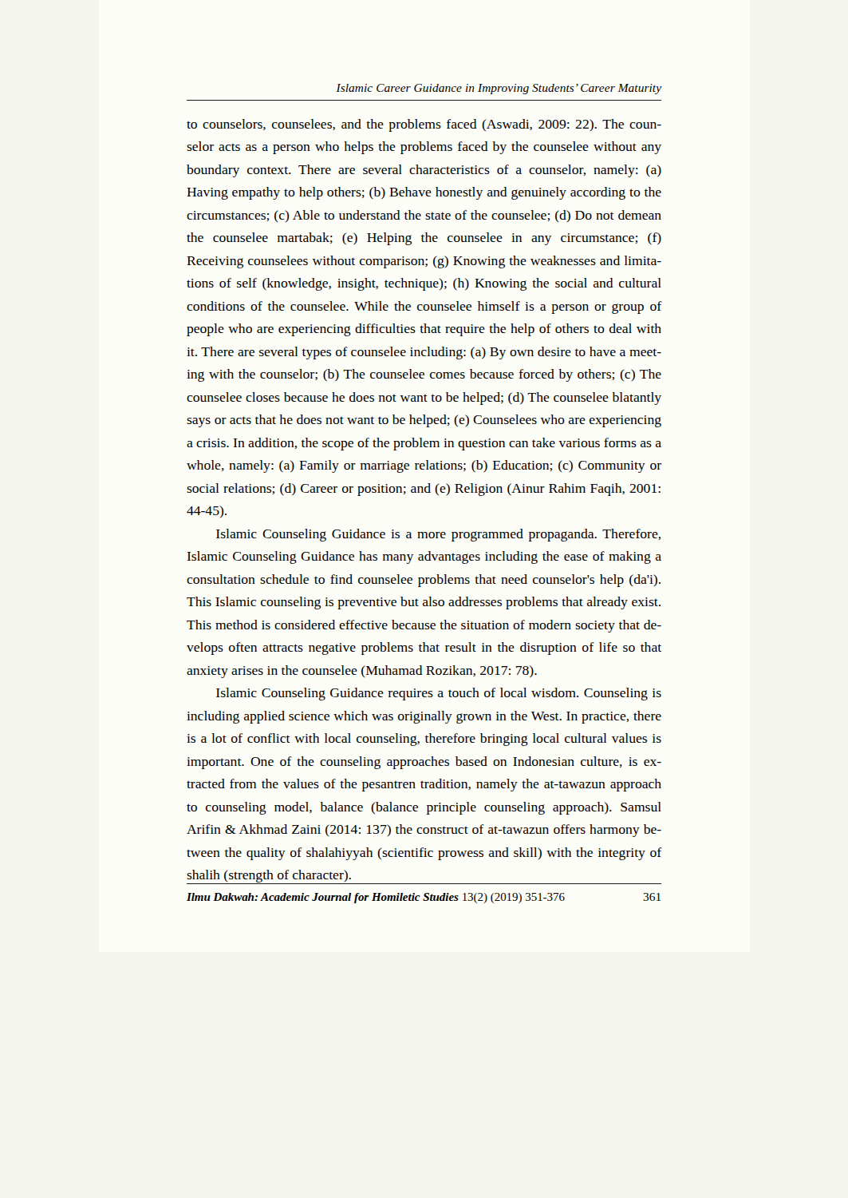Islamic Career Guidance in Improving Students’ Career Maturity
to counselors, counselees, and the problems faced (Aswadi, 2009: 22). The counselor acts as a person who helps the problems faced by the counselee without any boundary context. There are several characteristics of a counselor, namely: (a) Having empathy to help others; (b) Behave honestly and genuinely according to the circumstances; (c) Able to understand the state of the counselee; (d) Do not demean the counselee martabak; (e) Helping the counselee in any circumstance; (f) Receiving counselees without comparison; (g) Knowing the weaknesses and limitations of self (knowledge, insight, technique); (h) Knowing the social and cultural conditions of the counselee. While the counselee himself is a person or group of people who are experiencing difficulties that require the help of others to deal with it. There are several types of counselee including: (a) By own desire to have a meeting with the counselor; (b) The counselee comes because forced by others; (c) The counselee closes because he does not want to be helped; (d) The counselee blatantly says or acts that he does not want to be helped; (e) Counselees who are experiencing a crisis. In addition, the scope of the problem in question can take various forms as a whole, namely: (a) Family or marriage relations; (b) Education; (c) Community or social relations; (d) Career or position; and (e) Religion (Ainur Rahim Faqih, 2001: 44-45).
Islamic Counseling Guidance is a more programmed propaganda. Therefore, Islamic Counseling Guidance has many advantages including the ease of making a consultation schedule to find counselee problems that need counselor's help (da'i). This Islamic counseling is preventive but also addresses problems that already exist. This method is considered effective because the situation of modern society that develops often attracts negative problems that result in the disruption of life so that anxiety arises in the counselee (Muhamad Rozikan, 2017: 78).
Islamic Counseling Guidance requires a touch of local wisdom. Counseling is including applied science which was originally grown in the West. In practice, there is a lot of conflict with local counseling, therefore bringing local cultural values is important. One of the counseling approaches based on Indonesian culture, is extracted from the values of the pesantren tradition, namely the at-tawazun approach to counseling model, balance (balance principle counseling approach). Samsul Arifin & Akhmad Zaini (2014: 137) the construct of at-tawazun offers harmony between the quality of shalahiyyah (scientific prowess and skill) with the integrity of shalih (strength of character).
Ilmu Dakwah: Academic Journal for Homiletic Studies 13(2) (2019) 351-376
361